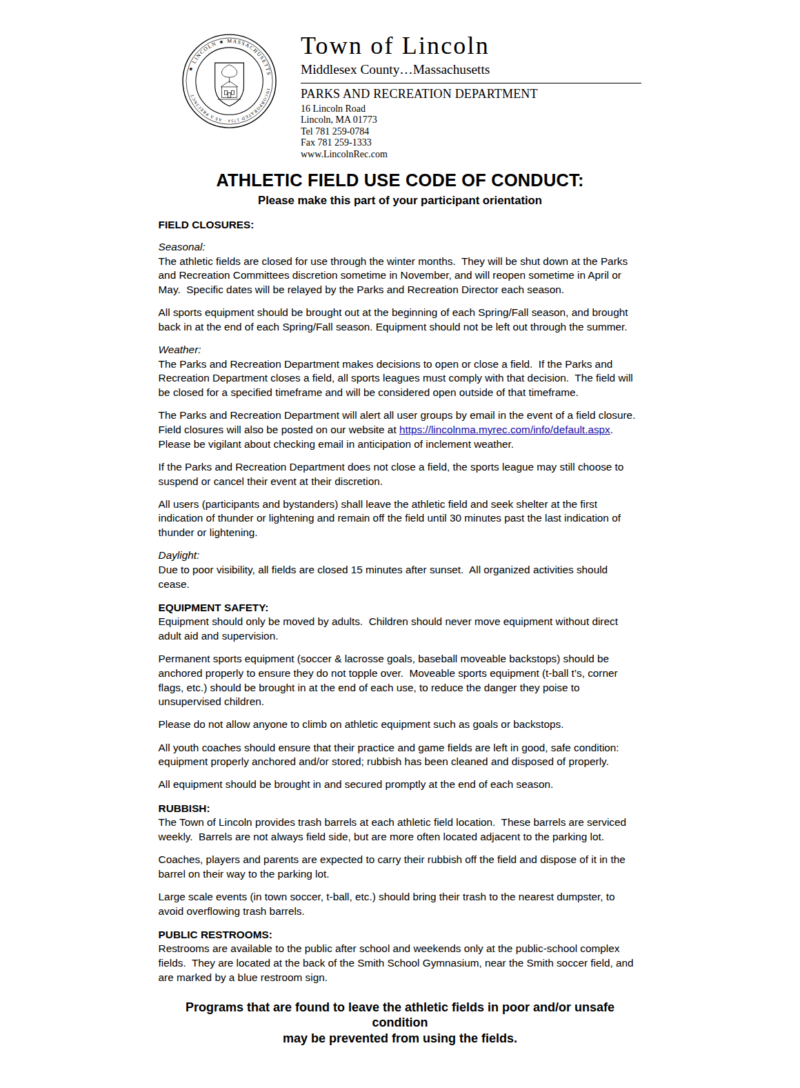★ LINCOLN ★ MASSACHUSETTS ★ INCORPORATED 1754 · AS A PRECINCT
Town of Lincoln
Middlesex County…Massachusetts
PARKS AND RECREATION DEPARTMENT
16 Lincoln Road
Lincoln, MA 01773
Tel 781 259-0784
Fax 781 259-1333
www.LincolnRec.com
ATHLETIC FIELD USE CODE OF CONDUCT:
Please make this part of your participant orientation
Field Closures:
Seasonal:
The athletic fields are closed for use through the winter months. They will be shut down at the Parks and Recreation Committees discretion sometime in November, and will reopen sometime in April or May. Specific dates will be relayed by the Parks and Recreation Director each season.
All sports equipment should be brought out at the beginning of each Spring/Fall season, and brought back in at the end of each Spring/Fall season. Equipment should not be left out through the summer.
Weather:
The Parks and Recreation Department makes decisions to open or close a field. If the Parks and Recreation Department closes a field, all sports leagues must comply with that decision. The field will be closed for a specified timeframe and will be considered open outside of that timeframe.
The Parks and Recreation Department will alert all user groups by email in the event of a field closure. Field closures will also be posted on our website at https://lincolnma.myrec.com/info/default.aspx. Please be vigilant about checking email in anticipation of inclement weather.
If the Parks and Recreation Department does not close a field, the sports league may still choose to suspend or cancel their event at their discretion.
All users (participants and bystanders) shall leave the athletic field and seek shelter at the first indication of thunder or lightening and remain off the field until 30 minutes past the last indication of thunder or lightening.
Daylight:
Due to poor visibility, all fields are closed 15 minutes after sunset. All organized activities should cease.
Equipment Safety:
Equipment should only be moved by adults. Children should never move equipment without direct adult aid and supervision.
Permanent sports equipment (soccer & lacrosse goals, baseball moveable backstops) should be anchored properly to ensure they do not topple over. Moveable sports equipment (t-ball t’s, corner flags, etc.) should be brought in at the end of each use, to reduce the danger they poise to unsupervised children.
Please do not allow anyone to climb on athletic equipment such as goals or backstops.
All youth coaches should ensure that their practice and game fields are left in good, safe condition: equipment properly anchored and/or stored; rubbish has been cleaned and disposed of properly.
All equipment should be brought in and secured promptly at the end of each season.
Rubbish:
The Town of Lincoln provides trash barrels at each athletic field location. These barrels are serviced weekly. Barrels are not always field side, but are more often located adjacent to the parking lot.
Coaches, players and parents are expected to carry their rubbish off the field and dispose of it in the barrel on their way to the parking lot.
Large scale events (in town soccer, t-ball, etc.) should bring their trash to the nearest dumpster, to avoid overflowing trash barrels.
Public Restrooms:
Restrooms are available to the public after school and weekends only at the public-school complex fields. They are located at the back of the Smith School Gymnasium, near the Smith soccer field, and are marked by a blue restroom sign.
Programs that are found to leave the athletic fields in poor and/or unsafe condition
may be prevented from using the fields.